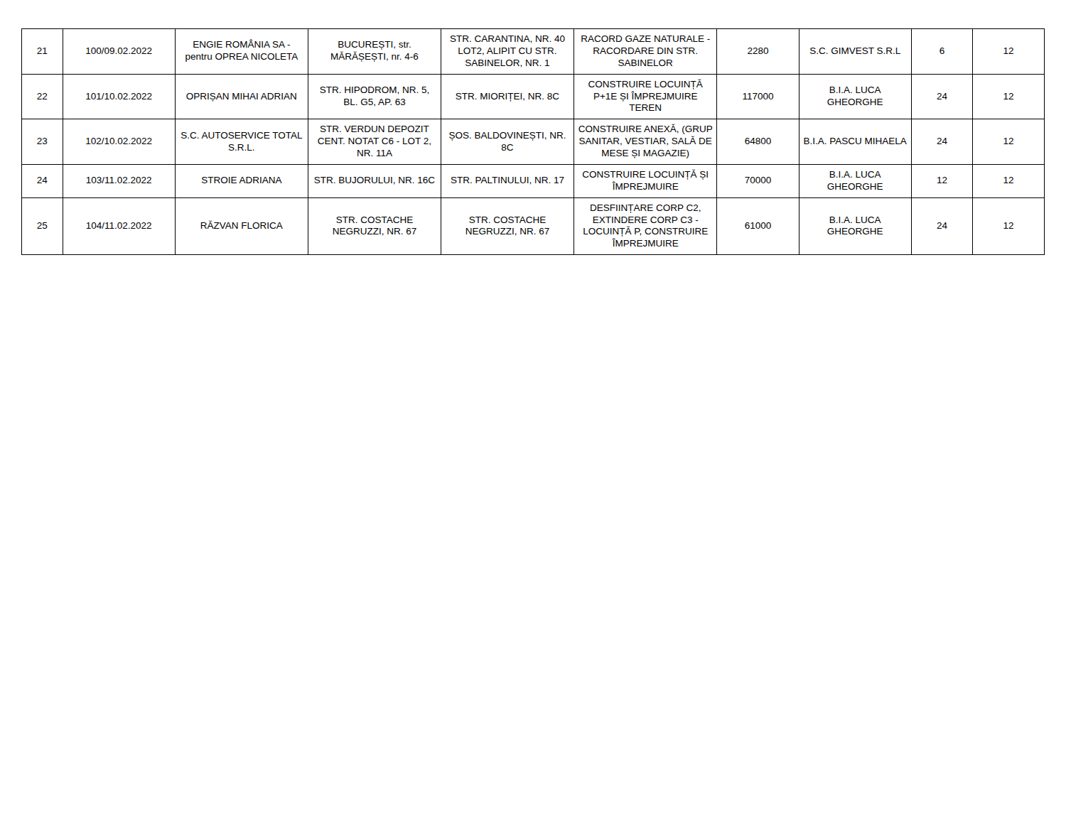| 21 | 100/09.02.2022 | ENGIE ROMÂNIA SA - pentru OPREA NICOLETA | BUCUREȘTI, str. MĂRĂȘEȘTI, nr. 4-6 | STR. CARANTINA, NR. 40 LOT2, ALIPIT CU STR. SABINELOR, NR. 1 | RACORD GAZE NATURALE - RACORDARE DIN STR. SABINELOR | 2280 | S.C. GIMVEST S.R.L | 6 | 12 |
| 22 | 101/10.02.2022 | OPRIȘAN MIHAI ADRIAN | STR. HIPODROM, NR. 5, BL. G5, AP. 63 | STR. MIORIȚEI, NR. 8C | CONSTRUIRE LOCUINȚĂ P+1E ȘI ÎMPREJMUIRE TEREN | 117000 | B.I.A. LUCA GHEORGHE | 24 | 12 |
| 23 | 102/10.02.2022 | S.C. AUTOSERVICE TOTAL S.R.L. | STR. VERDUN DEPOZIT CENT. NOTAT C6 - LOT 2, NR. 11A | ȘOS. BALDOVINEȘTI, NR. 8C | CONSTRUIRE ANEXĂ, (GRUP SANITAR, VESTIAR, SALĂ DE MESE ȘI MAGAZIE) | 64800 | B.I.A. PASCU MIHAELA | 24 | 12 |
| 24 | 103/11.02.2022 | STROIE ADRIANA | STR. BUJORULUI, NR. 16C | STR. PALTINULUI, NR. 17 | CONSTRUIRE LOCUINȚĂ ȘI ÎMPREJMUIRE | 70000 | B.I.A. LUCA GHEORGHE | 12 | 12 |
| 25 | 104/11.02.2022 | RĂZVAN FLORICA | STR. COSTACHE NEGRUZZI, NR. 67 | STR. COSTACHE NEGRUZZI, NR. 67 | DESFIINȚARE CORP C2, EXTINDERE CORP C3 - LOCUINȚĂ P, CONSTRUIRE ÎMPREJMUIRE | 61000 | B.I.A. LUCA GHEORGHE | 24 | 12 |